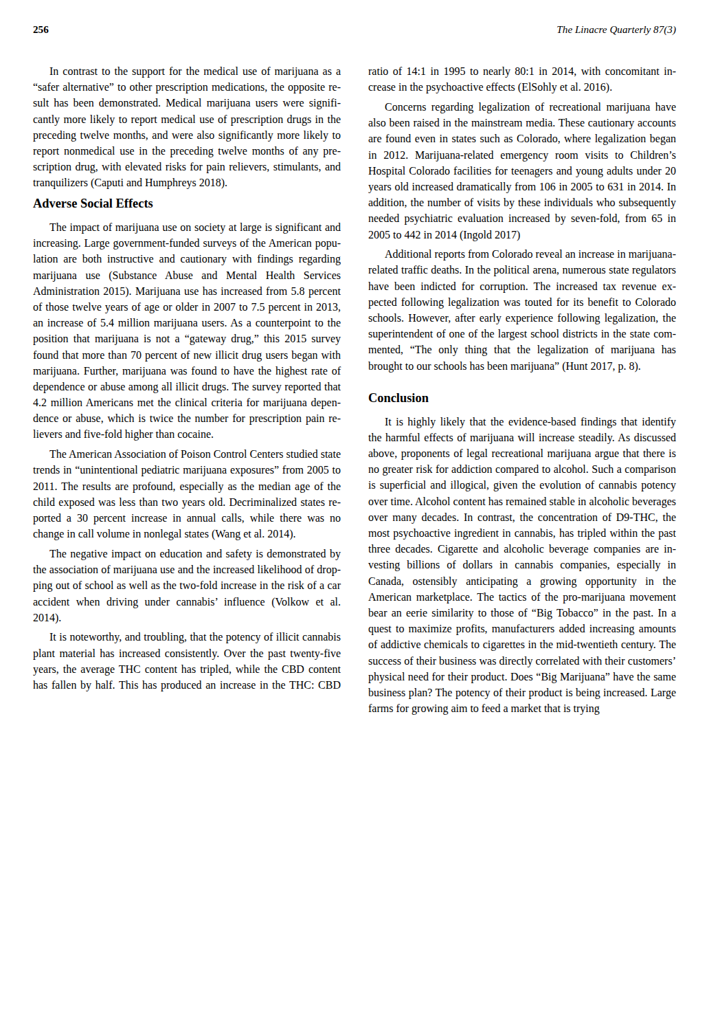256 The Linacre Quarterly 87(3)
In contrast to the support for the medical use of marijuana as a “safer alternative” to other prescription medications, the opposite result has been demonstrated. Medical marijuana users were significantly more likely to report medical use of prescription drugs in the preceding twelve months, and were also significantly more likely to report nonmedical use in the preceding twelve months of any prescription drug, with elevated risks for pain relievers, stimulants, and tranquilizers (Caputi and Humphreys 2018).
Adverse Social Effects
The impact of marijuana use on society at large is significant and increasing. Large government-funded surveys of the American population are both instructive and cautionary with findings regarding marijuana use (Substance Abuse and Mental Health Services Administration 2015). Marijuana use has increased from 5.8 percent of those twelve years of age or older in 2007 to 7.5 percent in 2013, an increase of 5.4 million marijuana users. As a counterpoint to the position that marijuana is not a “gateway drug,” this 2015 survey found that more than 70 percent of new illicit drug users began with marijuana. Further, marijuana was found to have the highest rate of dependence or abuse among all illicit drugs. The survey reported that 4.2 million Americans met the clinical criteria for marijuana dependence or abuse, which is twice the number for prescription pain relievers and five-fold higher than cocaine.
The American Association of Poison Control Centers studied state trends in “unintentional pediatric marijuana exposures” from 2005 to 2011. The results are profound, especially as the median age of the child exposed was less than two years old. Decriminalized states reported a 30 percent increase in annual calls, while there was no change in call volume in nonlegal states (Wang et al. 2014).
The negative impact on education and safety is demonstrated by the association of marijuana use and the increased likelihood of dropping out of school as well as the two-fold increase in the risk of a car accident when driving under cannabis’ influence (Volkow et al. 2014).
It is noteworthy, and troubling, that the potency of illicit cannabis plant material has increased consistently. Over the past twenty-five years, the average THC content has tripled, while the CBD content has fallen by half. This has produced an increase in the THC: CBD ratio of 14:1 in 1995 to nearly 80:1 in 2014, with concomitant increase in the psychoactive effects (ElSohly et al. 2016).
Concerns regarding legalization of recreational marijuana have also been raised in the mainstream media. These cautionary accounts are found even in states such as Colorado, where legalization began in 2012. Marijuana-related emergency room visits to Children’s Hospital Colorado facilities for teenagers and young adults under 20 years old increased dramatically from 106 in 2005 to 631 in 2014. In addition, the number of visits by these individuals who subsequently needed psychiatric evaluation increased by seven-fold, from 65 in 2005 to 442 in 2014 (Ingold 2017)
Additional reports from Colorado reveal an increase in marijuana-related traffic deaths. In the political arena, numerous state regulators have been indicted for corruption. The increased tax revenue expected following legalization was touted for its benefit to Colorado schools. However, after early experience following legalization, the superintendent of one of the largest school districts in the state commented, “The only thing that the legalization of marijuana has brought to our schools has been marijuana” (Hunt 2017, p. 8).
Conclusion
It is highly likely that the evidence-based findings that identify the harmful effects of marijuana will increase steadily. As discussed above, proponents of legal recreational marijuana argue that there is no greater risk for addiction compared to alcohol. Such a comparison is superficial and illogical, given the evolution of cannabis potency over time. Alcohol content has remained stable in alcoholic beverages over many decades. In contrast, the concentration of D9-THC, the most psychoactive ingredient in cannabis, has tripled within the past three decades. Cigarette and alcoholic beverage companies are investing billions of dollars in cannabis companies, especially in Canada, ostensibly anticipating a growing opportunity in the American marketplace. The tactics of the pro-marijuana movement bear an eerie similarity to those of “Big Tobacco” in the past. In a quest to maximize profits, manufacturers added increasing amounts of addictive chemicals to cigarettes in the mid-twentieth century. The success of their business was directly correlated with their customers’ physical need for their product. Does “Big Marijuana” have the same business plan? The potency of their product is being increased. Large farms for growing aim to feed a market that is trying